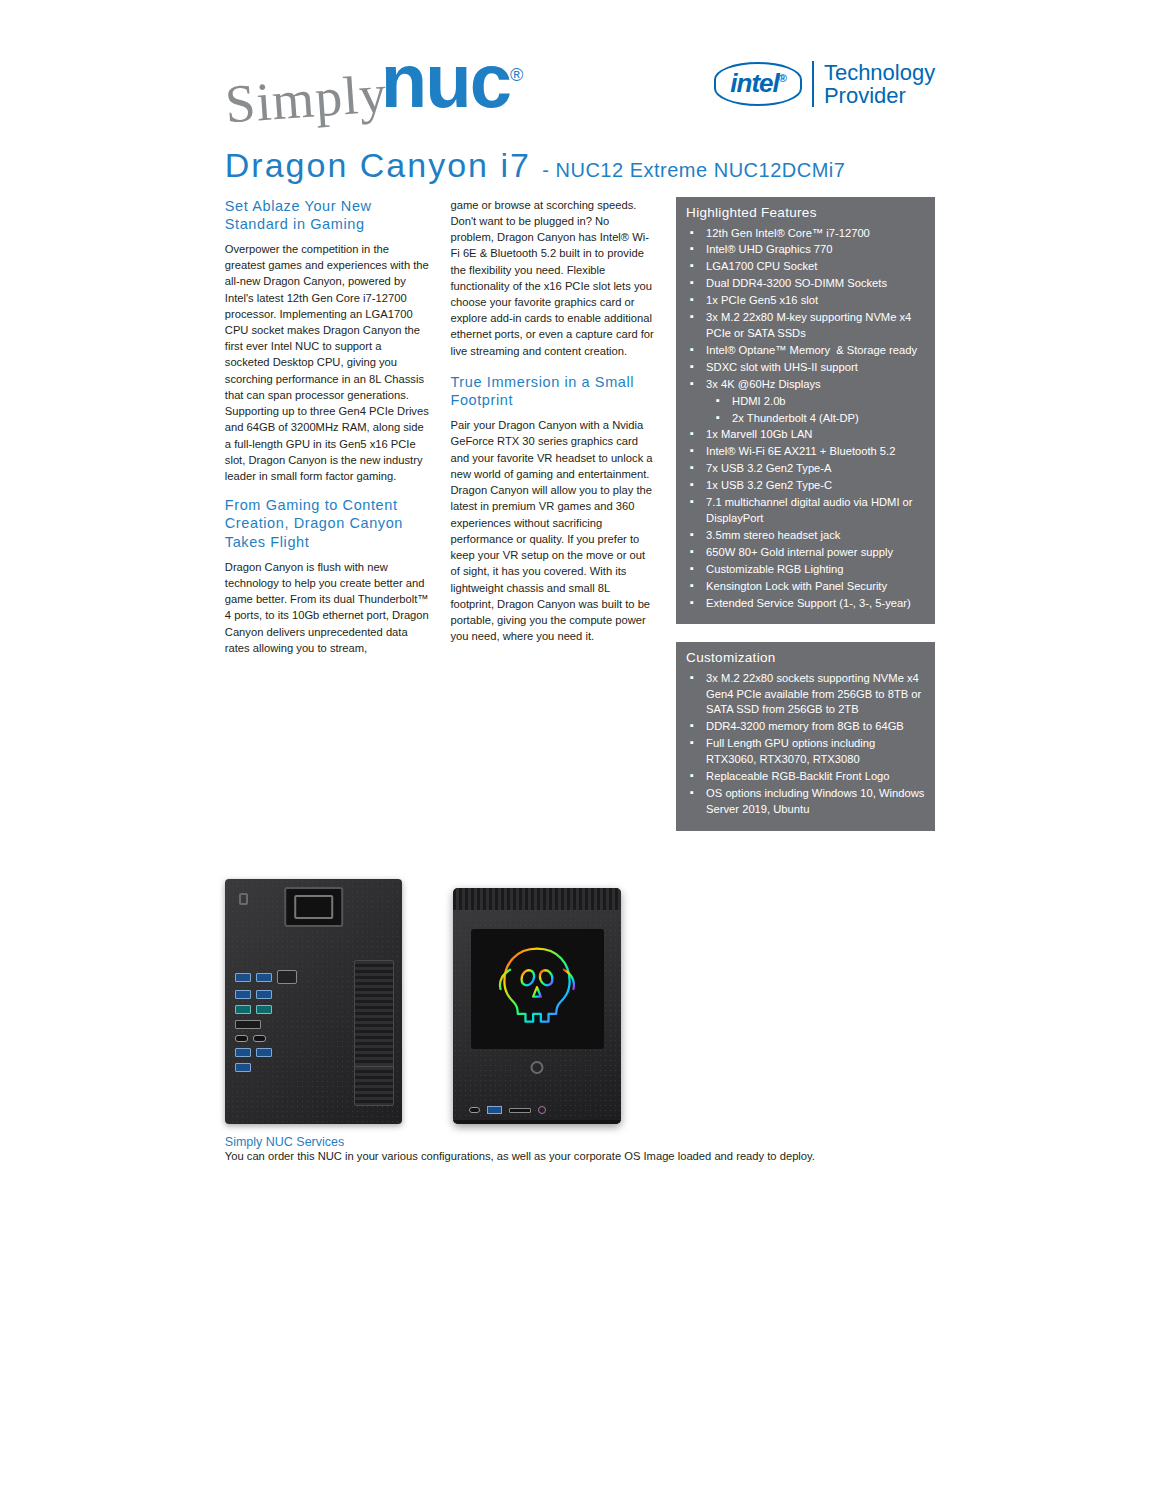Simply nuc®
intel®
Technology
Provider
Dragon Canyon i7 - NUC12 Extreme NUC12DCMi7
Set Ablaze Your New Standard in Gaming
Overpower the competition in the greatest games and experiences with the all-new Dragon Canyon, powered by Intel's latest 12th Gen Core i7-12700 processor. Implementing an LGA1700 CPU socket makes Dragon Canyon the first ever Intel NUC to support a socketed Desktop CPU, giving you scorching performance in an 8L Chassis that can span processor generations. Supporting up to three Gen4 PCIe Drives and 64GB of 3200MHz RAM, along side a full-length GPU in its Gen5 x16 PCIe slot, Dragon Canyon is the new industry leader in small form factor gaming.
From Gaming to Content Creation, Dragon Canyon Takes Flight
Dragon Canyon is flush with new technology to help you create better and game better. From its dual Thunderbolt™ 4 ports, to its 10Gb ethernet port, Dragon Canyon delivers unprecedented data rates allowing you to stream,
game or browse at scorching speeds. Don't want to be plugged in? No problem, Dragon Canyon has Intel® Wi-Fi 6E & Bluetooth 5.2 built in to provide the flexibility you need. Flexible functionality of the x16 PCIe slot lets you choose your favorite graphics card or explore add-in cards to enable additional ethernet ports, or even a capture card for live streaming and content creation.
True Immersion in a Small Footprint
Pair your Dragon Canyon with a Nvidia GeForce RTX 30 series graphics card and your favorite VR headset to unlock a new world of gaming and entertainment. Dragon Canyon will allow you to play the latest in premium VR games and 360 experiences without sacrificing performance or quality. If you prefer to keep your VR setup on the move or out of sight, it has you covered. With its lightweight chassis and small 8L footprint, Dragon Canyon was built to be portable, giving you the compute power you need, where you need it.
Highlighted Features
12th Gen Intel® Core™ i7-12700
Intel® UHD Graphics 770
LGA1700 CPU Socket
Dual DDR4-3200 SO-DIMM Sockets
1x PCIe Gen5 x16 slot
3x M.2 22x80 M-key supporting NVMe x4 PCIe or SATA SSDs
Intel® Optane™ Memory & Storage ready
SDXC slot with UHS-II support
3x 4K @60Hz Displays
HDMI 2.0b
2x Thunderbolt 4 (Alt-DP)
1x Marvell 10Gb LAN
Intel® Wi-Fi 6E AX211 + Bluetooth 5.2
7x USB 3.2 Gen2 Type-A
1x USB 3.2 Gen2 Type-C
7.1 multichannel digital audio via HDMI or DisplayPort
3.5mm stereo headset jack
650W 80+ Gold internal power supply
Customizable RGB Lighting
Kensington Lock with Panel Security
Extended Service Support (1-, 3-, 5-year)
Customization
3x M.2 22x80 sockets supporting NVMe x4 Gen4 PCIe available from 256GB to 8TB or SATA SSD from 256GB to 2TB
DDR4-3200 memory from 8GB to 64GB
Full Length GPU options including RTX3060, RTX3070, RTX3080
Replaceable RGB-Backlit Front Logo
OS options including Windows 10, Windows Server 2019, Ubuntu
Simply NUC Services
You can order this NUC in your various configurations, as well as your corporate OS Image loaded and ready to deploy.